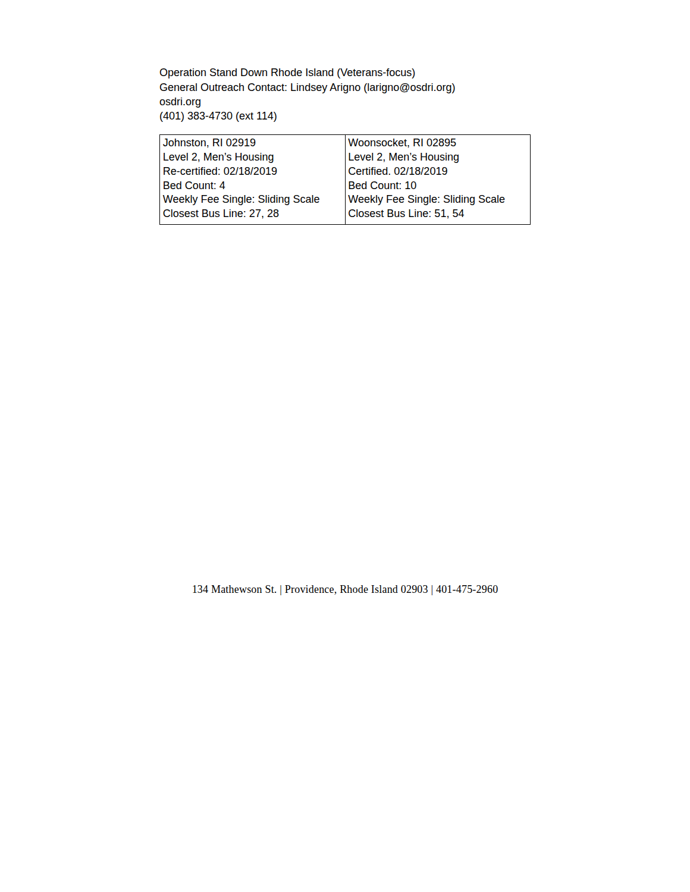Operation Stand Down Rhode Island (Veterans-focus)
General Outreach Contact: Lindsey Arigno (larigno@osdri.org)
osdri.org
(401) 383-4730 (ext 114)
| Johnston, RI 02919 Level 2, Men’s Housing Re-certified: 02/18/2019 Bed Count: 4 Weekly Fee Single: Sliding Scale Closest Bus Line: 27, 28 | Woonsocket, RI 02895 Level 2, Men’s Housing Certified. 02/18/2019 Bed Count: 10 Weekly Fee Single: Sliding Scale Closest Bus Line: 51, 54 |
134 Mathewson St. | Providence, Rhode Island 02903 | 401-475-2960